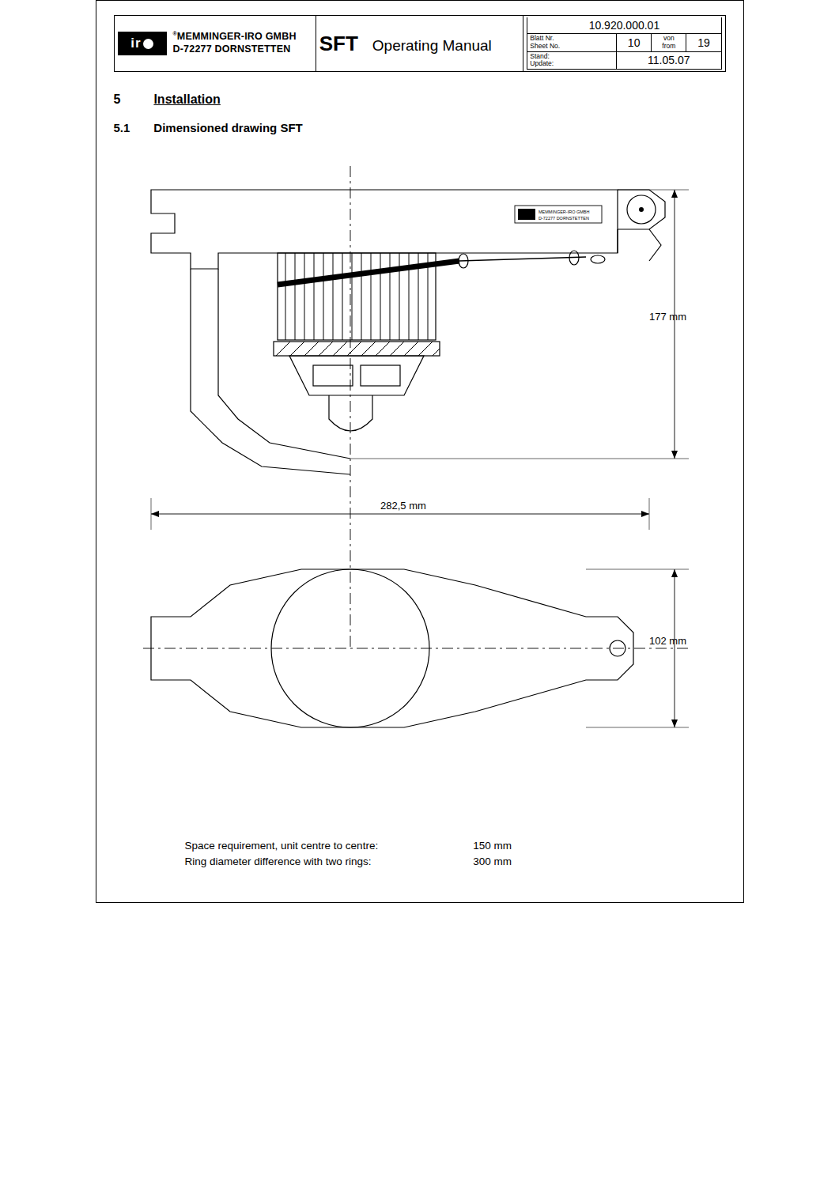| ir ® MEMMINGER-IRO GMBH D-72277 DORNSTETTEN | SFT Operating Manual | / 10.920.000.01 / / Blatt Nr. Sheet No. / 10 / von from / 19 / / Stand: Update: / 11.05.07 / |
5 Installation
5.1 Dimensioned drawing SFT
MEMMINGER-IRO GMBH D-72277 DORNSTETTEN 177 mm 282,5 mm 102 mm
| Space requirement, unit centre to centre: | 150 mm |
| Ring diameter difference with two rings: | 300 mm |